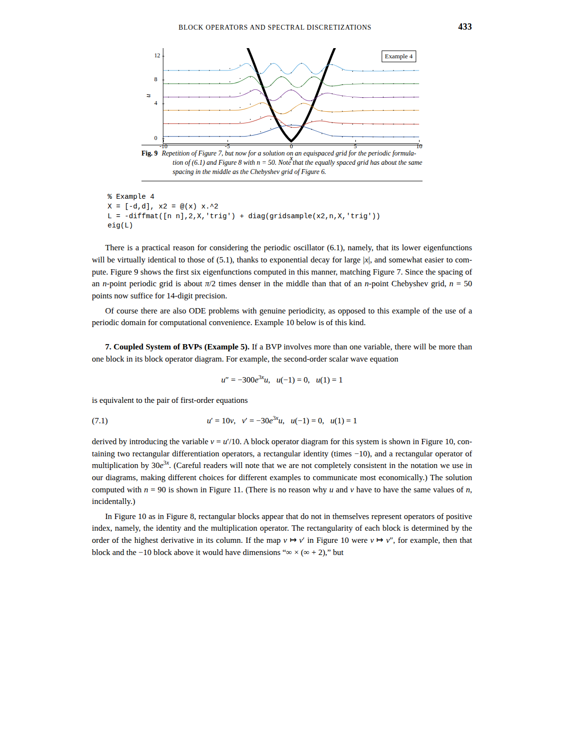Block Operators and Spectral Discretizations 433
u 12 8 4 0 -10 -5 0 5 10 x Example 4
Fig. 9 Repetition of Figure 7, but now for a solution on an equispaced grid for the periodic formulation of (6.1) and Figure 8 with n = 50. Note that the equally spaced grid has about the same spacing in the middle as the Chebyshev grid of Figure 6.
% Example 4
X = [-d,d], x2 = @(x) x.^2
L = -diffmat([n n],2,X,'trig') + diag(gridsample(x2,n,X,'trig'))
eig(L)
There is a practical reason for considering the periodic oscillator (6.1), namely, that its lower eigenfunctions will be virtually identical to those of (5.1), thanks to exponential decay for large |x|, and somewhat easier to compute. Figure 9 shows the first six eigenfunctions computed in this manner, matching Figure 7. Since the spacing of an n-point periodic grid is about π/2 times denser in the middle than that of an n-point Chebyshev grid, n = 50 points now suffice for 14-digit precision.
Of course there are also ODE problems with genuine periodicity, as opposed to this example of the use of a periodic domain for computational convenience. Example 10 below is of this kind.
7. Coupled System of BVPs (Example 5). If a BVP involves more than one variable, there will be more than one block in its block operator diagram. For example, the second-order scalar wave equation
u″ = −300e3xu, u(−1) = 0, u(1) = 1
is equivalent to the pair of first-order equations
(7.1) u′ = 10v, v′ = −30e3xu, u(−1) = 0, u(1) = 1
derived by introducing the variable v = u′/10. A block operator diagram for this system is shown in Figure 10, containing two rectangular differentiation operators, a rectangular identity (times −10), and a rectangular operator of multiplication by 30e3x. (Careful readers will note that we are not completely consistent in the notation we use in our diagrams, making different choices for different examples to communicate most economically.) The solution computed with n = 90 is shown in Figure 11. (There is no reason why u and v have to have the same values of n, incidentally.)
In Figure 10 as in Figure 8, rectangular blocks appear that do not in themselves represent operators of positive index, namely, the identity and the multiplication operator. The rectangularity of each block is determined by the order of the highest derivative in its column. If the map v ↦ v′ in Figure 10 were v ↦ v″, for example, then that block and the −10 block above it would have dimensions “∞ × (∞ + 2),” but